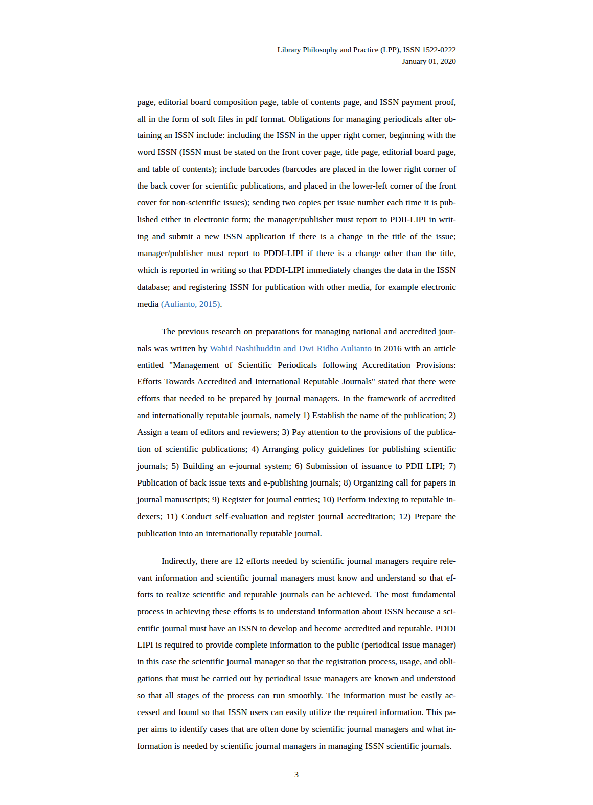Library Philosophy and Practice (LPP), ISSN 1522-0222
January 01, 2020
page, editorial board composition page, table of contents page, and ISSN payment proof, all in the form of soft files in pdf format. Obligations for managing periodicals after obtaining an ISSN include: including the ISSN in the upper right corner, beginning with the word ISSN (ISSN must be stated on the front cover page, title page, editorial board page, and table of contents); include barcodes (barcodes are placed in the lower right corner of the back cover for scientific publications, and placed in the lower-left corner of the front cover for non-scientific issues); sending two copies per issue number each time it is published either in electronic form; the manager/publisher must report to PDII-LIPI in writing and submit a new ISSN application if there is a change in the title of the issue; manager/publisher must report to PDDI-LIPI if there is a change other than the title, which is reported in writing so that PDDI-LIPI immediately changes the data in the ISSN database; and registering ISSN for publication with other media, for example electronic media (Aulianto, 2015).
The previous research on preparations for managing national and accredited journals was written by Wahid Nashihuddin and Dwi Ridho Aulianto in 2016 with an article entitled "Management of Scientific Periodicals following Accreditation Provisions: Efforts Towards Accredited and International Reputable Journals" stated that there were efforts that needed to be prepared by journal managers. In the framework of accredited and internationally reputable journals, namely 1) Establish the name of the publication; 2) Assign a team of editors and reviewers; 3) Pay attention to the provisions of the publication of scientific publications; 4) Arranging policy guidelines for publishing scientific journals; 5) Building an e-journal system; 6) Submission of issuance to PDII LIPI; 7) Publication of back issue texts and e-publishing journals; 8) Organizing call for papers in journal manuscripts; 9) Register for journal entries; 10) Perform indexing to reputable indexers; 11) Conduct self-evaluation and register journal accreditation; 12) Prepare the publication into an internationally reputable journal.
Indirectly, there are 12 efforts needed by scientific journal managers require relevant information and scientific journal managers must know and understand so that efforts to realize scientific and reputable journals can be achieved. The most fundamental process in achieving these efforts is to understand information about ISSN because a scientific journal must have an ISSN to develop and become accredited and reputable. PDDI LIPI is required to provide complete information to the public (periodical issue manager) in this case the scientific journal manager so that the registration process, usage, and obligations that must be carried out by periodical issue managers are known and understood so that all stages of the process can run smoothly. The information must be easily accessed and found so that ISSN users can easily utilize the required information. This paper aims to identify cases that are often done by scientific journal managers and what information is needed by scientific journal managers in managing ISSN scientific journals.
3